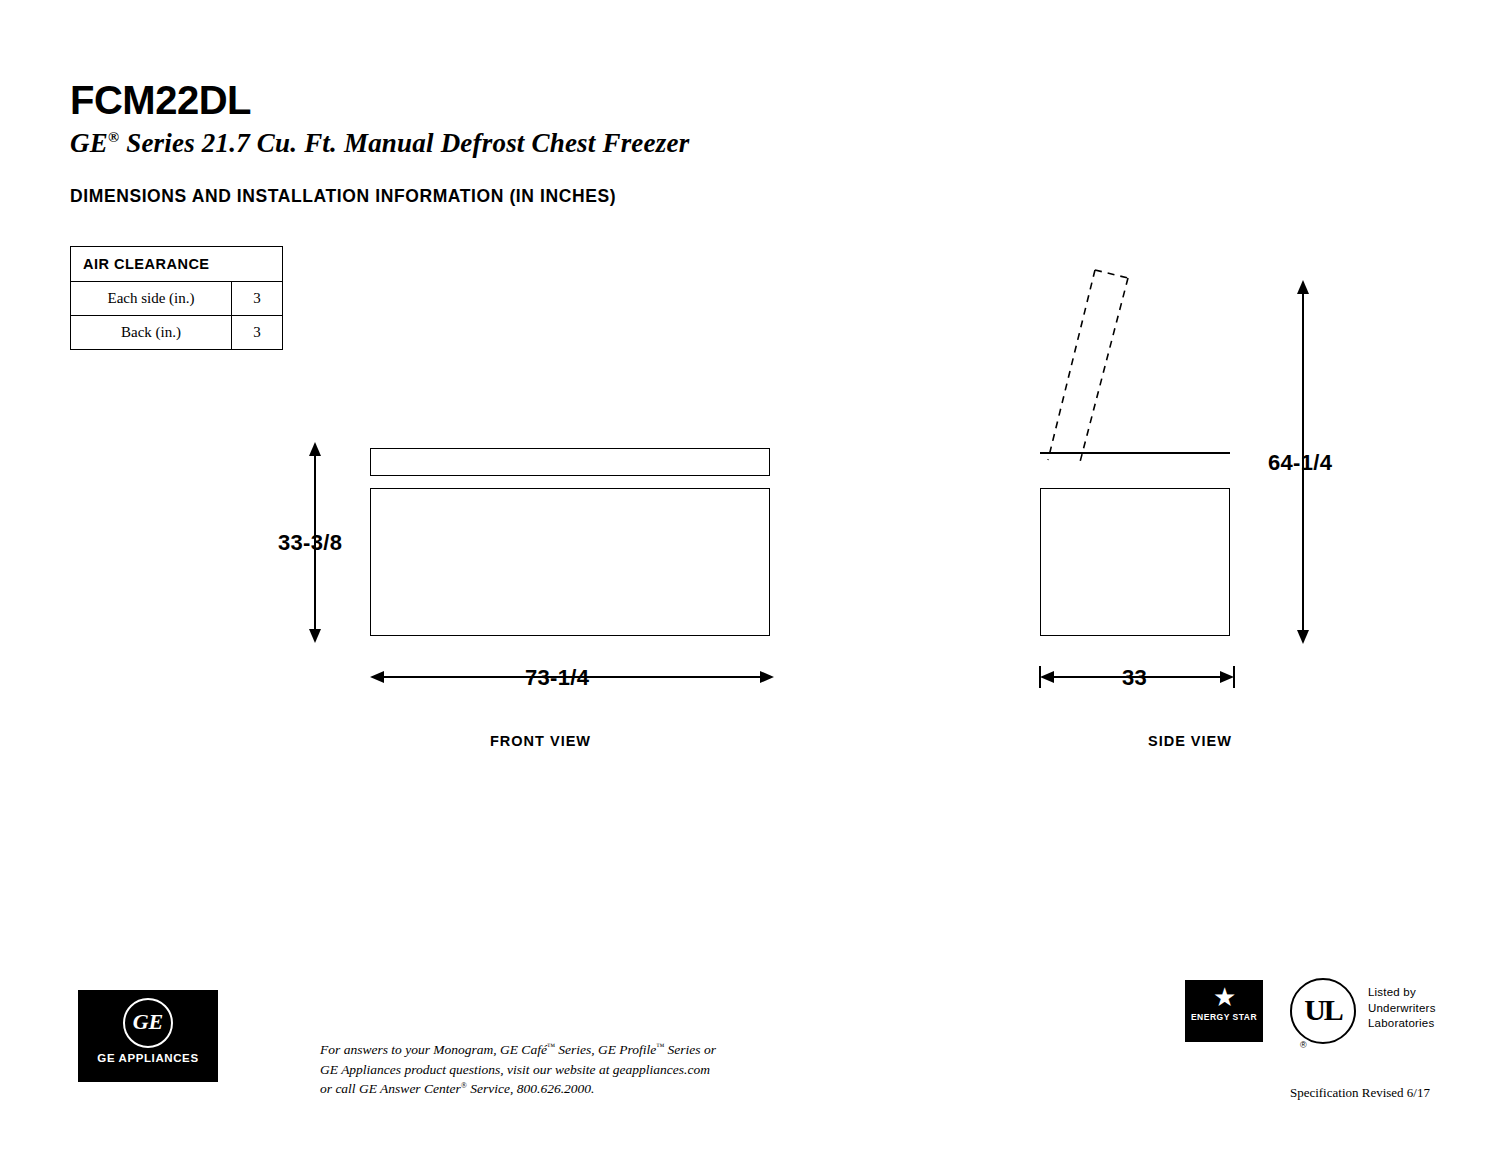FCM22DL
GE® Series 21.7 Cu. Ft. Manual Defrost Chest Freezer
DIMENSIONS AND INSTALLATION INFORMATION (IN INCHES)
| AIR CLEARANCE |
| --- |
| Each side (in.) | 3 |
| Back (in.) | 3 |
33-3/8
73-1/4
FRONT VIEW
64-1/4
33
SIDE VIEW
GE
GE APPLIANCES
For answers to your Monogram, GE Café™ Series, GE Profile™ Series or
GE Appliances product questions, visit our website at geappliances.com
or call GE Answer Center® Service, 800.626.2000.
Specification Revised 6/17
★ ENERGY STAR
UL
®
Listed by
Underwriters
Laboratories